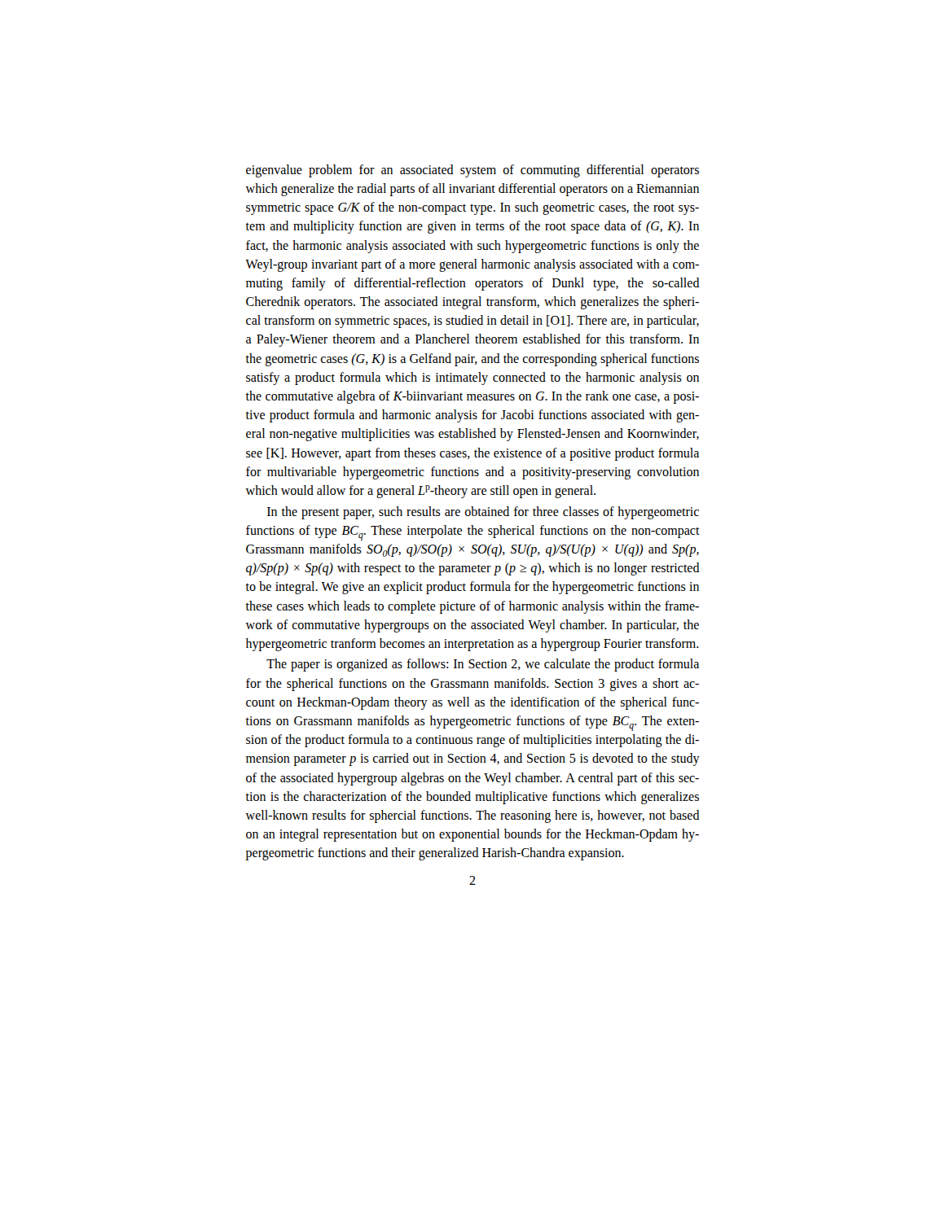eigenvalue problem for an associated system of commuting differential operators which generalize the radial parts of all invariant differential operators on a Riemannian symmetric space G/K of the non-compact type. In such geometric cases, the root system and multiplicity function are given in terms of the root space data of (G, K). In fact, the harmonic analysis associated with such hypergeometric functions is only the Weyl-group invariant part of a more general harmonic analysis associated with a commuting family of differential-reflection operators of Dunkl type, the so-called Cherednik operators. The associated integral transform, which generalizes the spherical transform on symmetric spaces, is studied in detail in [O1]. There are, in particular, a Paley-Wiener theorem and a Plancherel theorem established for this transform. In the geometric cases (G, K) is a Gelfand pair, and the corresponding spherical functions satisfy a product formula which is intimately connected to the harmonic analysis on the commutative algebra of K-biinvariant measures on G. In the rank one case, a positive product formula and harmonic analysis for Jacobi functions associated with general non-negative multiplicities was established by Flensted-Jensen and Koornwinder, see [K]. However, apart from theses cases, the existence of a positive product formula for multivariable hypergeometric functions and a positivity-preserving convolution which would allow for a general Lp-theory are still open in general.
In the present paper, such results are obtained for three classes of hypergeometric functions of type BCq. These interpolate the spherical functions on the non-compact Grassmann manifolds SO0(p, q)/SO(p) × SO(q), SU(p, q)/S(U(p) × U(q)) and Sp(p, q)/Sp(p) × Sp(q) with respect to the parameter p (p ≥ q), which is no longer restricted to be integral. We give an explicit product formula for the hypergeometric functions in these cases which leads to complete picture of of harmonic analysis within the framework of commutative hypergroups on the associated Weyl chamber. In particular, the hypergeometric tranform becomes an interpretation as a hypergroup Fourier transform.
The paper is organized as follows: In Section 2, we calculate the product formula for the spherical functions on the Grassmann manifolds. Section 3 gives a short account on Heckman-Opdam theory as well as the identification of the spherical functions on Grassmann manifolds as hypergeometric functions of type BCq. The extension of the product formula to a continuous range of multiplicities interpolating the dimension parameter p is carried out in Section 4, and Section 5 is devoted to the study of the associated hypergroup algebras on the Weyl chamber. A central part of this section is the characterization of the bounded multiplicative functions which generalizes well-known results for sphercial functions. The reasoning here is, however, not based on an integral representation but on exponential bounds for the Heckman-Opdam hypergeometric functions and their generalized Harish-Chandra expansion.
2